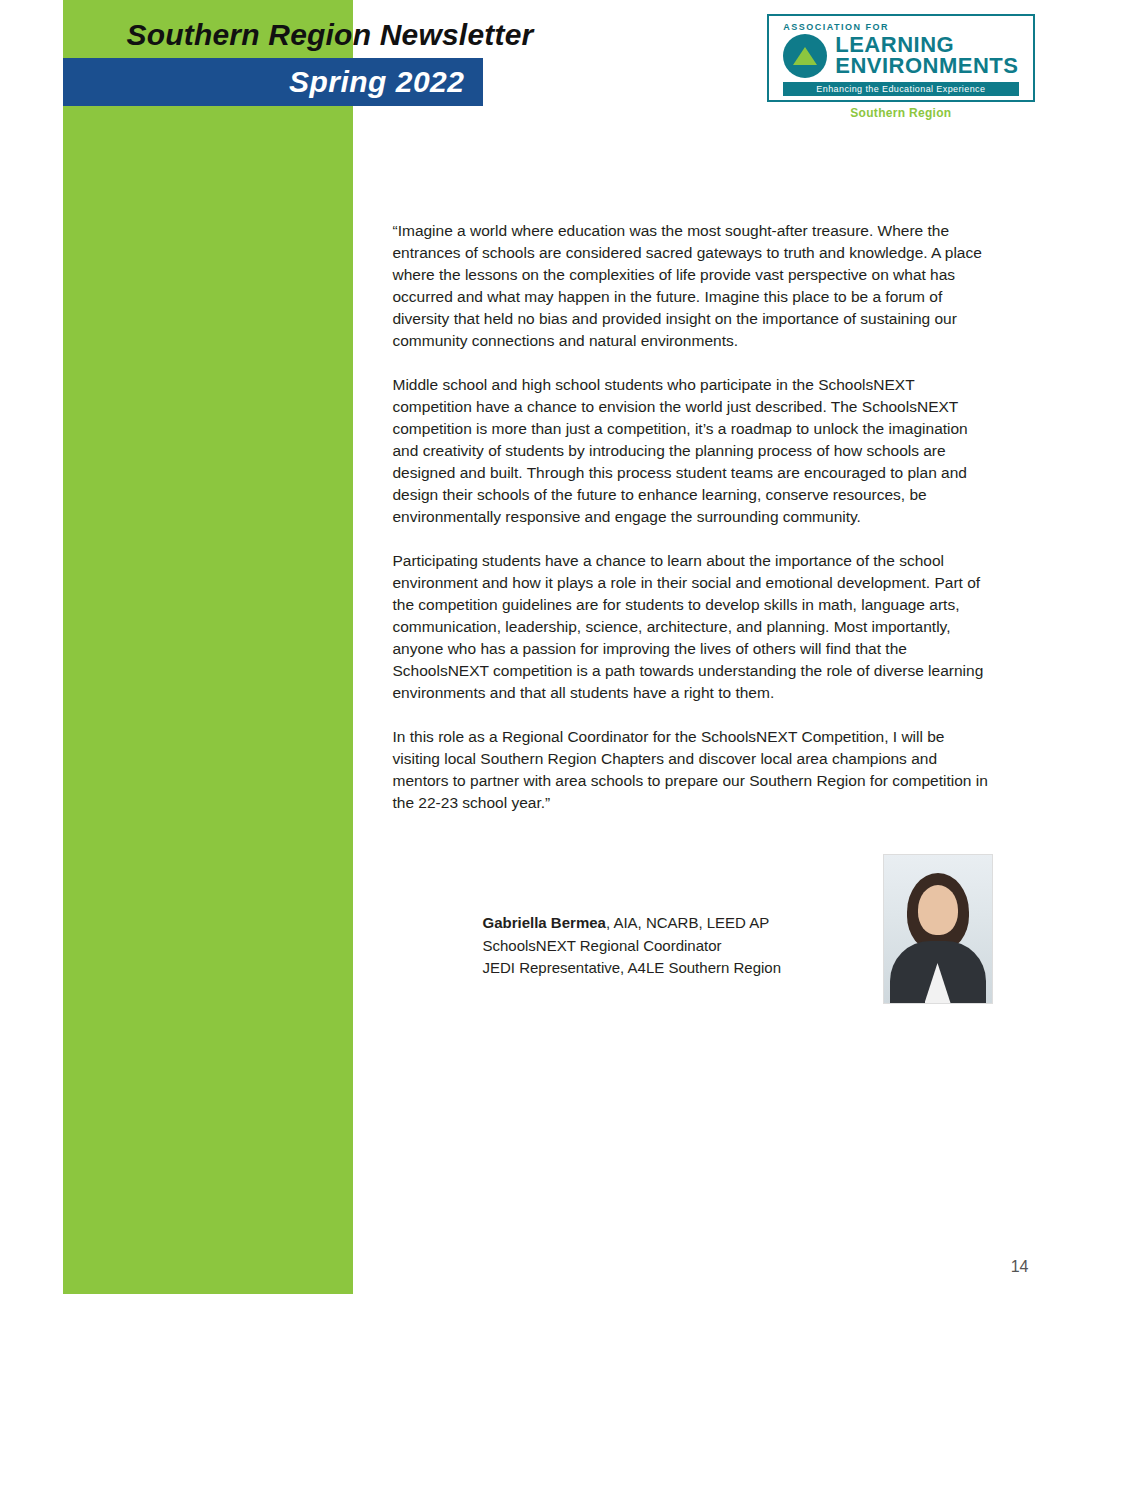ASSOCIATION FOR
LEARNING
ENVIRONMENTS
Enhancing the Educational Experience
Southern Region
Southern Region Newsletter
Spring 2022
“Imagine a world where education was the most sought-after treasure. Where the entrances of schools are considered sacred gateways to truth and knowledge. A place where the lessons on the complexities of life provide vast perspective on what has occurred and what may happen in the future. Imagine this place to be a forum of diversity that held no bias and provided insight on the importance of sustaining our community connections and natural environments.
Middle school and high school students who participate in the SchoolsNEXT competition have a chance to envision the world just described. The SchoolsNEXT competition is more than just a competition, it’s a roadmap to unlock the imagination and creativity of students by introducing the planning process of how schools are designed and built. Through this process student teams are encouraged to plan and design their schools of the future to enhance learning, conserve resources, be environmentally responsive and engage the surrounding community.
Participating students have a chance to learn about the importance of the school environment and how it plays a role in their social and emotional development. Part of the competition guidelines are for students to develop skills in math, language arts, communication, leadership, science, architecture, and planning. Most importantly, anyone who has a passion for improving the lives of others will find that the SchoolsNEXT competition is a path towards understanding the role of diverse learning environments and that all students have a right to them.
In this role as a Regional Coordinator for the SchoolsNEXT Competition, I will be visiting local Southern Region Chapters and discover local area champions and mentors to partner with area schools to prepare our Southern Region for competition in the 22-23 school year.”
Gabriella Bermea, AIA, NCARB, LEED AP
SchoolsNEXT Regional Coordinator
JEDI Representative, A4LE Southern Region
14